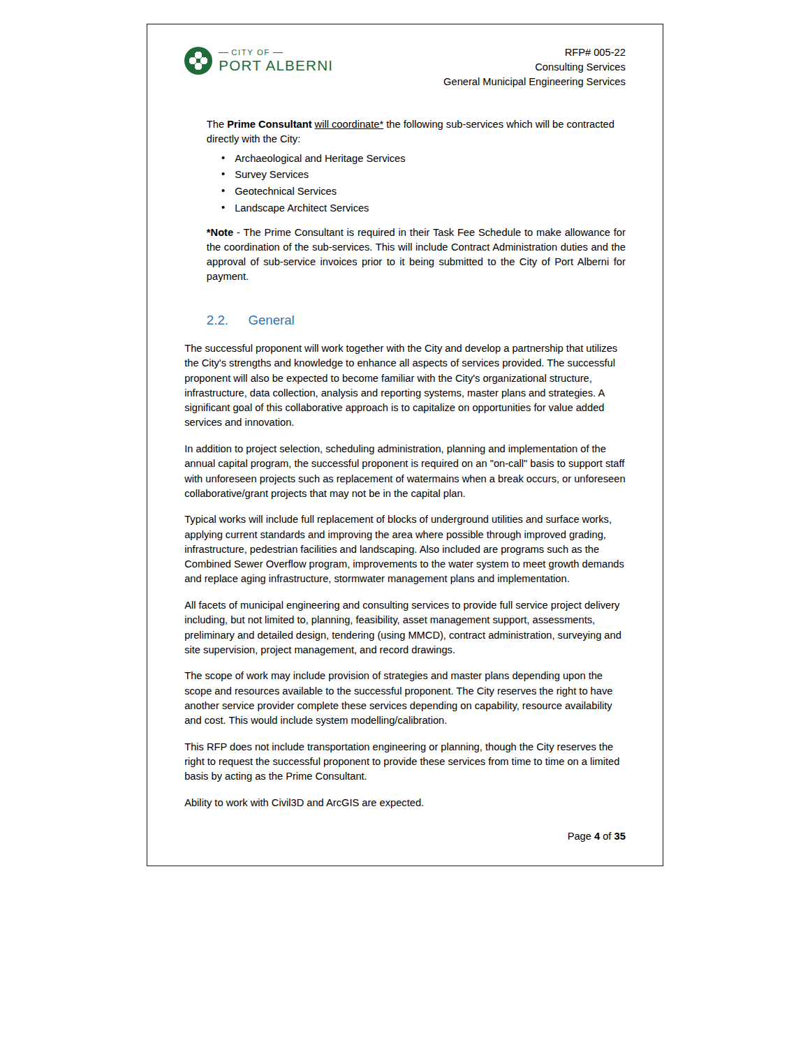CITY OF
PORT ALBERNI
RFP# 005-22
Consulting Services
General Municipal Engineering Services
The Prime Consultant will coordinate* the following sub-services which will be contracted directly with the City:
Archaeological and Heritage Services
Survey Services
Geotechnical Services
Landscape Architect Services
*Note - The Prime Consultant is required in their Task Fee Schedule to make allowance for the coordination of the sub-services. This will include Contract Administration duties and the approval of sub-service invoices prior to it being submitted to the City of Port Alberni for payment.
2.2. General
The successful proponent will work together with the City and develop a partnership that utilizes the City's strengths and knowledge to enhance all aspects of services provided. The successful proponent will also be expected to become familiar with the City's organizational structure, infrastructure, data collection, analysis and reporting systems, master plans and strategies. A significant goal of this collaborative approach is to capitalize on opportunities for value added services and innovation.
In addition to project selection, scheduling administration, planning and implementation of the annual capital program, the successful proponent is required on an "on-call" basis to support staff with unforeseen projects such as replacement of watermains when a break occurs, or unforeseen collaborative/grant projects that may not be in the capital plan.
Typical works will include full replacement of blocks of underground utilities and surface works, applying current standards and improving the area where possible through improved grading, infrastructure, pedestrian facilities and landscaping. Also included are programs such as the Combined Sewer Overflow program, improvements to the water system to meet growth demands and replace aging infrastructure, stormwater management plans and implementation.
All facets of municipal engineering and consulting services to provide full service project delivery including, but not limited to, planning, feasibility, asset management support, assessments, preliminary and detailed design, tendering (using MMCD), contract administration, surveying and site supervision, project management, and record drawings.
The scope of work may include provision of strategies and master plans depending upon the scope and resources available to the successful proponent. The City reserves the right to have another service provider complete these services depending on capability, resource availability and cost. This would include system modelling/calibration.
This RFP does not include transportation engineering or planning, though the City reserves the right to request the successful proponent to provide these services from time to time on a limited basis by acting as the Prime Consultant.
Ability to work with Civil3D and ArcGIS are expected.
Page 4 of 35